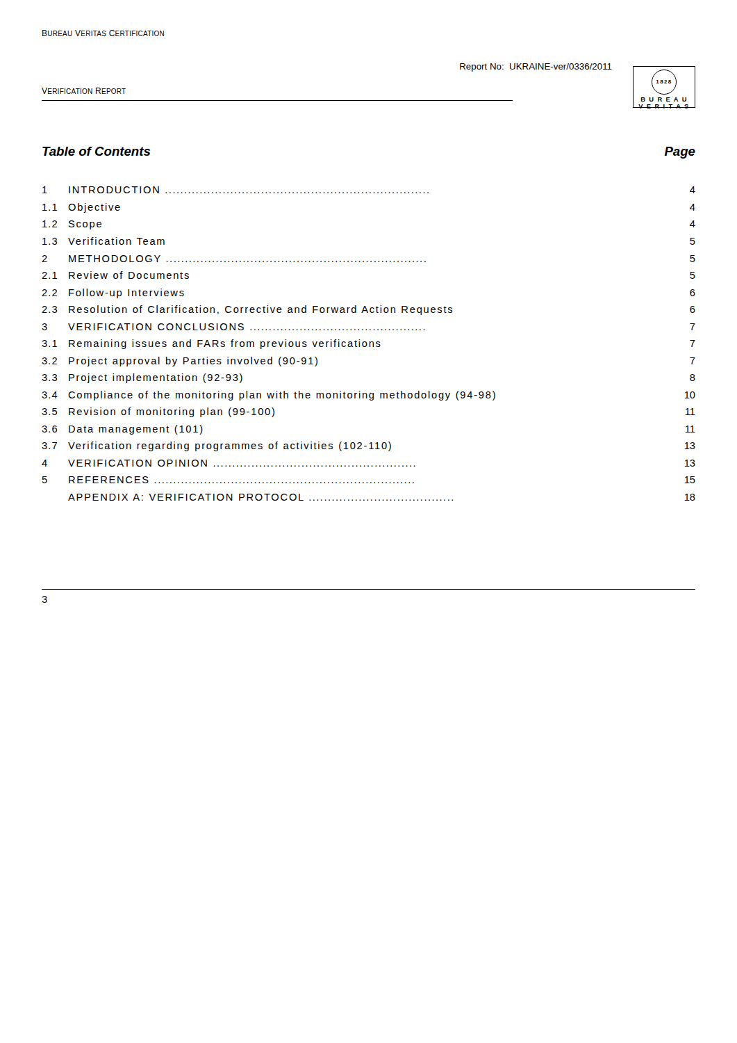BUREAU VERITAS CERTIFICATION
Report No: UKRAINE-ver/0336/2011
VERIFICATION REPORT
1828 B U R E A U
V E R I T A S
Table of Contents Page
| 1 | INTRODUCTION ..................................................................... | 4 |
| 1.1 | Objective | 4 |
| 1.2 | Scope | 4 |
| 1.3 | Verification Team | 5 |
| 2 | METHODOLOGY .................................................................... | 5 |
| 2.1 | Review of Documents | 5 |
| 2.2 | Follow-up Interviews | 6 |
| 2.3 | Resolution of Clarification, Corrective and Forward Action Requests | 6 |
| 3 | VERIFICATION CONCLUSIONS .............................................. | 7 |
| 3.1 | Remaining issues and FARs from previous verifications | 7 |
| 3.2 | Project approval by Parties involved (90-91) | 7 |
| 3.3 | Project implementation (92-93) | 8 |
| 3.4 | Compliance of the monitoring plan with the monitoring methodology (94-98) | 10 |
| 3.5 | Revision of monitoring plan (99-100) | 11 |
| 3.6 | Data management (101) | 11 |
| 3.7 | Verification regarding programmes of activities (102-110) | 13 |
| 4 | VERIFICATION OPINION ..................................................... | 13 |
| 5 | REFERENCES .................................................................... | 15 |
| | APPENDIX A: VERIFICATION PROTOCOL ...................................... | 18 |
3